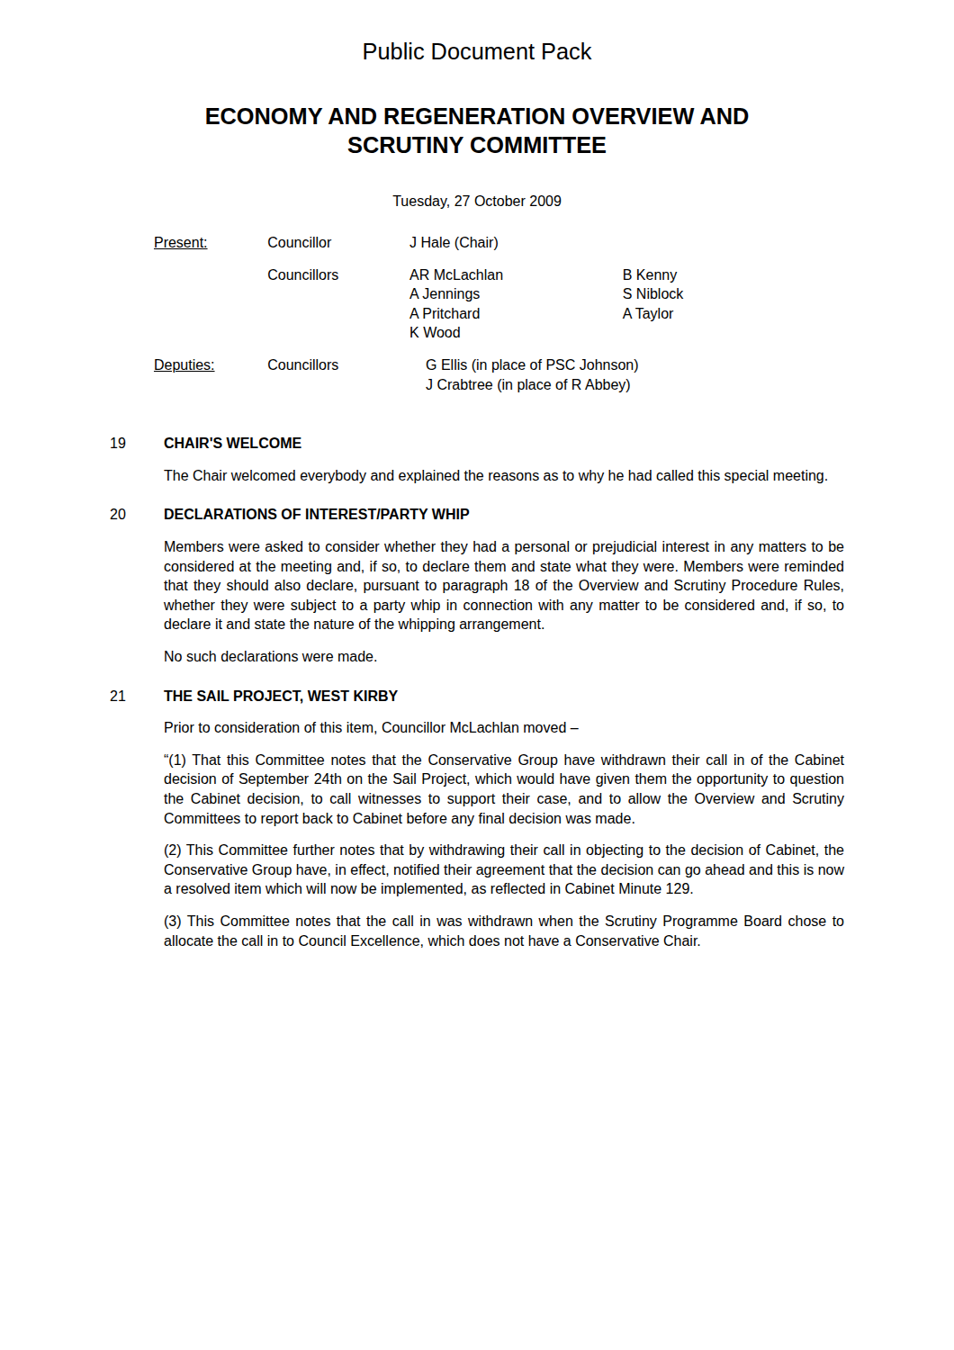Public Document Pack
ECONOMY AND REGENERATION OVERVIEW AND
SCRUTINY COMMITTEE
Tuesday, 27 October 2009
| Present: | Councillor | J Hale (Chair) | |
| | Councillors | AR McLachlan A Jennings A Pritchard K Wood | B Kenny S Niblock A Taylor |
| Deputies: | Councillors | G Ellis (in place of PSC Johnson) J Crabtree (in place of R Abbey) |
19 Chair's Welcome
The Chair welcomed everybody and explained the reasons as to why he had called this special meeting.
20 Declarations of Interest/Party Whip
Members were asked to consider whether they had a personal or prejudicial interest in any matters to be considered at the meeting and, if so, to declare them and state what they were. Members were reminded that they should also declare, pursuant to paragraph 18 of the Overview and Scrutiny Procedure Rules, whether they were subject to a party whip in connection with any matter to be considered and, if so, to declare it and state the nature of the whipping arrangement.
No such declarations were made.
21 The Sail Project, West Kirby
Prior to consideration of this item, Councillor McLachlan moved –
“(1) That this Committee notes that the Conservative Group have withdrawn their call in of the Cabinet decision of September 24th on the Sail Project, which would have given them the opportunity to question the Cabinet decision, to call witnesses to support their case, and to allow the Overview and Scrutiny Committees to report back to Cabinet before any final decision was made.
(2) This Committee further notes that by withdrawing their call in objecting to the decision of Cabinet, the Conservative Group have, in effect, notified their agreement that the decision can go ahead and this is now a resolved item which will now be implemented, as reflected in Cabinet Minute 129.
(3) This Committee notes that the call in was withdrawn when the Scrutiny Programme Board chose to allocate the call in to Council Excellence, which does not have a Conservative Chair.